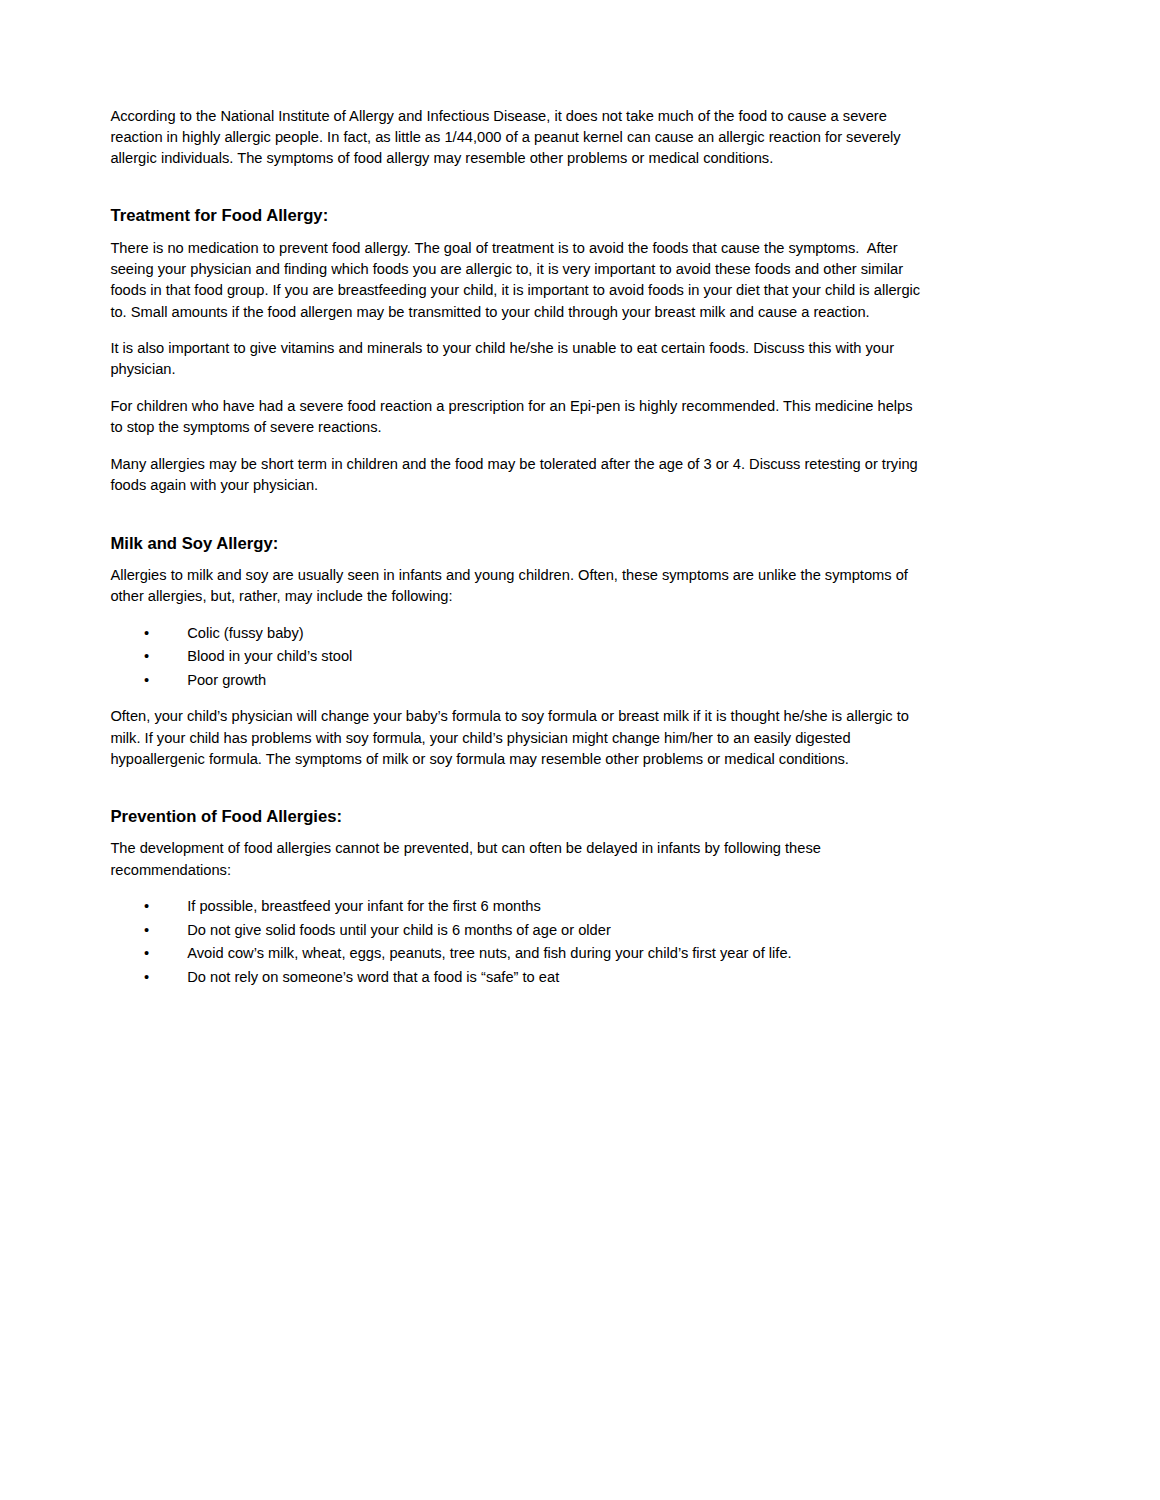According to the National Institute of Allergy and Infectious Disease, it does not take much of the food to cause a severe reaction in highly allergic people. In fact, as little as 1/44,000 of a peanut kernel can cause an allergic reaction for severely allergic individuals. The symptoms of food allergy may resemble other problems or medical conditions.
Treatment for Food Allergy:
There is no medication to prevent food allergy. The goal of treatment is to avoid the foods that cause the symptoms. After seeing your physician and finding which foods you are allergic to, it is very important to avoid these foods and other similar foods in that food group. If you are breastfeeding your child, it is important to avoid foods in your diet that your child is allergic to. Small amounts if the food allergen may be transmitted to your child through your breast milk and cause a reaction.
It is also important to give vitamins and minerals to your child he/she is unable to eat certain foods. Discuss this with your physician.
For children who have had a severe food reaction a prescription for an Epi-pen is highly recommended. This medicine helps to stop the symptoms of severe reactions.
Many allergies may be short term in children and the food may be tolerated after the age of 3 or 4. Discuss retesting or trying foods again with your physician.
Milk and Soy Allergy:
Allergies to milk and soy are usually seen in infants and young children. Often, these symptoms are unlike the symptoms of other allergies, but, rather, may include the following:
Colic (fussy baby)
Blood in your child’s stool
Poor growth
Often, your child’s physician will change your baby’s formula to soy formula or breast milk if it is thought he/she is allergic to milk. If your child has problems with soy formula, your child’s physician might change him/her to an easily digested hypoallergenic formula. The symptoms of milk or soy formula may resemble other problems or medical conditions.
Prevention of Food Allergies:
The development of food allergies cannot be prevented, but can often be delayed in infants by following these recommendations:
If possible, breastfeed your infant for the first 6 months
Do not give solid foods until your child is 6 months of age or older
Avoid cow’s milk, wheat, eggs, peanuts, tree nuts, and fish during your child’s first year of life.
Do not rely on someone’s word that a food is “safe” to eat